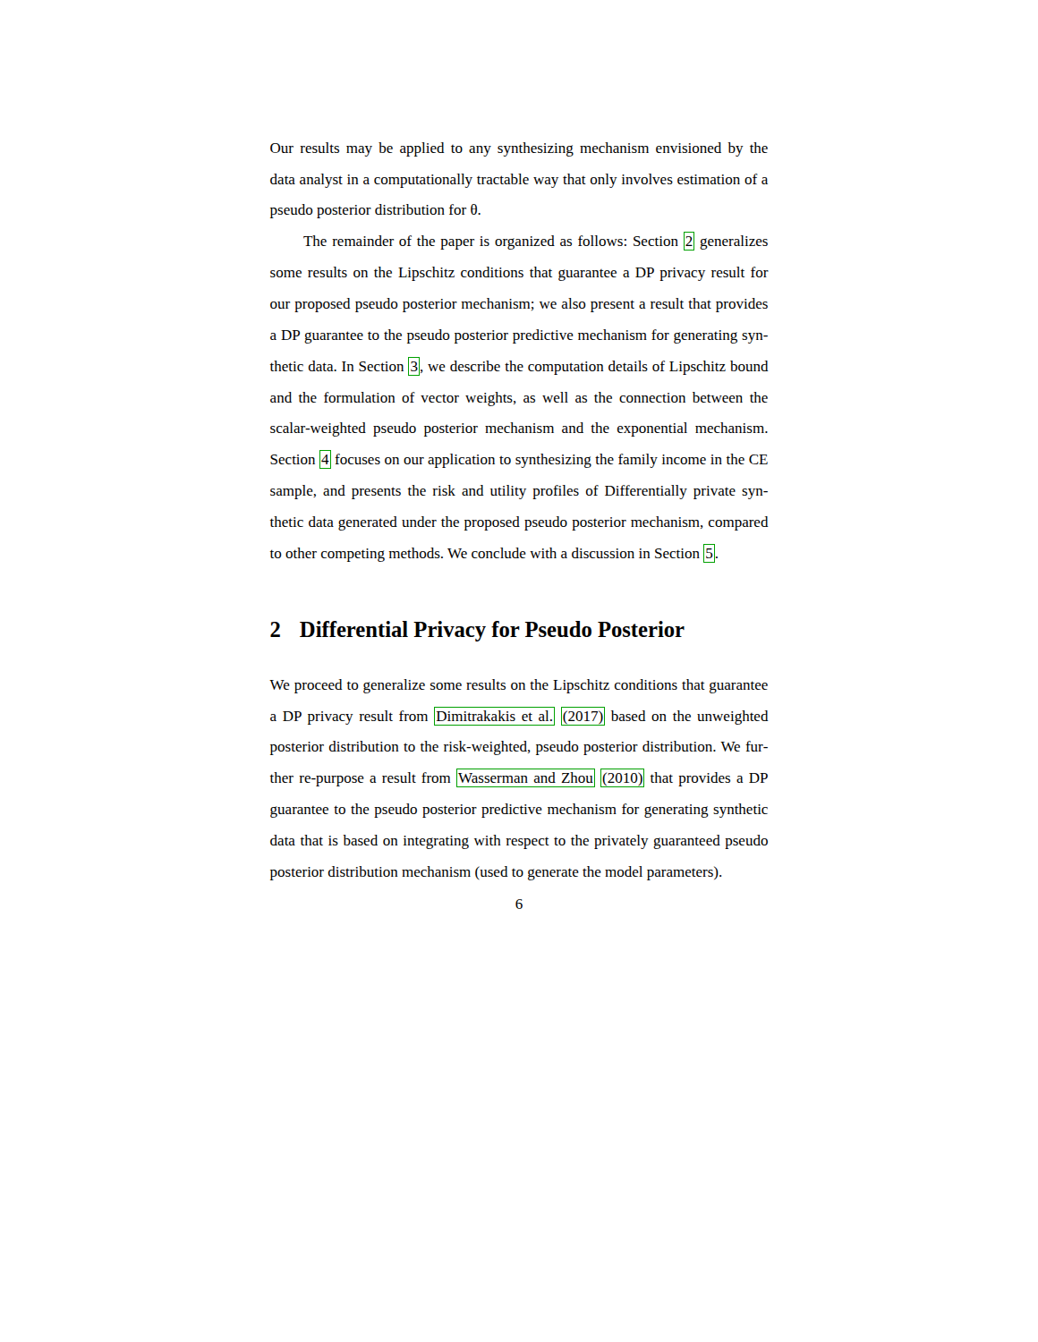Our results may be applied to any synthesizing mechanism envisioned by the data analyst in a computationally tractable way that only involves estimation of a pseudo posterior distribution for θ.
The remainder of the paper is organized as follows: Section 2 generalizes some results on the Lipschitz conditions that guarantee a DP privacy result for our proposed pseudo posterior mechanism; we also present a result that provides a DP guarantee to the pseudo posterior predictive mechanism for generating synthetic data. In Section 3, we describe the computation details of Lipschitz bound and the formulation of vector weights, as well as the connection between the scalar-weighted pseudo posterior mechanism and the exponential mechanism. Section 4 focuses on our application to synthesizing the family income in the CE sample, and presents the risk and utility profiles of Differentially private synthetic data generated under the proposed pseudo posterior mechanism, compared to other competing methods. We conclude with a discussion in Section 5.
2 Differential Privacy for Pseudo Posterior
We proceed to generalize some results on the Lipschitz conditions that guarantee a DP privacy result from Dimitrakakis et al. (2017) based on the unweighted posterior distribution to the risk-weighted, pseudo posterior distribution. We further re-purpose a result from Wasserman and Zhou (2010) that provides a DP guarantee to the pseudo posterior predictive mechanism for generating synthetic data that is based on integrating with respect to the privately guaranteed pseudo posterior distribution mechanism (used to generate the model parameters).
6